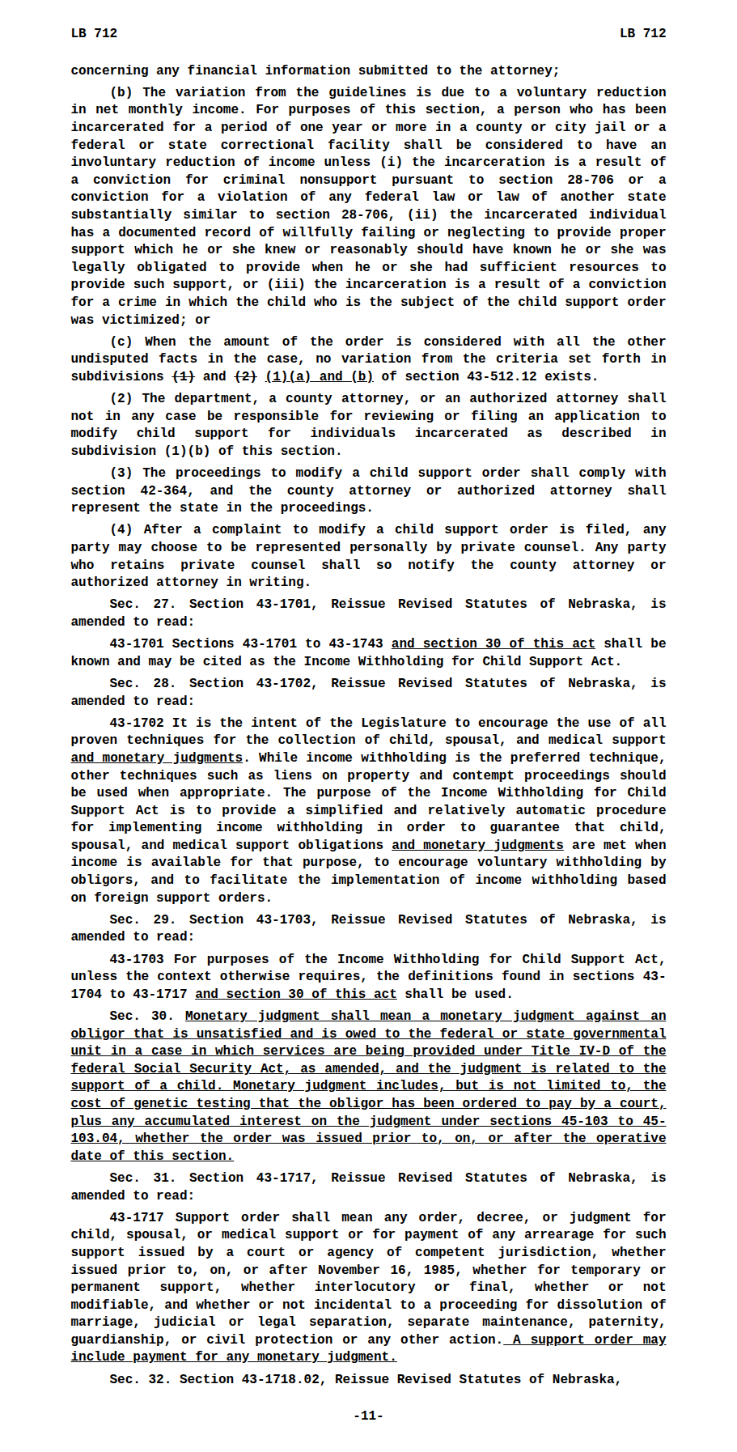LB 712 LB 712
concerning any financial information submitted to the attorney;
(b) The variation from the guidelines is due to a voluntary reduction in net monthly income. For purposes of this section, a person who has been incarcerated for a period of one year or more in a county or city jail or a federal or state correctional facility shall be considered to have an involuntary reduction of income unless (i) the incarceration is a result of a conviction for criminal nonsupport pursuant to section 28-706 or a conviction for a violation of any federal law or law of another state substantially similar to section 28-706, (ii) the incarcerated individual has a documented record of willfully failing or neglecting to provide proper support which he or she knew or reasonably should have known he or she was legally obligated to provide when he or she had sufficient resources to provide such support, or (iii) the incarceration is a result of a conviction for a crime in which the child who is the subject of the child support order was victimized; or
(c) When the amount of the order is considered with all the other undisputed facts in the case, no variation from the criteria set forth in subdivisions (1) and (2) (1)(a) and (b) of section 43-512.12 exists.
(2) The department, a county attorney, or an authorized attorney shall not in any case be responsible for reviewing or filing an application to modify child support for individuals incarcerated as described in subdivision (1)(b) of this section.
(3) The proceedings to modify a child support order shall comply with section 42-364, and the county attorney or authorized attorney shall represent the state in the proceedings.
(4) After a complaint to modify a child support order is filed, any party may choose to be represented personally by private counsel. Any party who retains private counsel shall so notify the county attorney or authorized attorney in writing.
Sec. 27. Section 43-1701, Reissue Revised Statutes of Nebraska, is amended to read:
43-1701 Sections 43-1701 to 43-1743 and section 30 of this act shall be known and may be cited as the Income Withholding for Child Support Act.
Sec. 28. Section 43-1702, Reissue Revised Statutes of Nebraska, is amended to read:
43-1702 It is the intent of the Legislature to encourage the use of all proven techniques for the collection of child, spousal, and medical support and monetary judgments. While income withholding is the preferred technique, other techniques such as liens on property and contempt proceedings should be used when appropriate. The purpose of the Income Withholding for Child Support Act is to provide a simplified and relatively automatic procedure for implementing income withholding in order to guarantee that child, spousal, and medical support obligations and monetary judgments are met when income is available for that purpose, to encourage voluntary withholding by obligors, and to facilitate the implementation of income withholding based on foreign support orders.
Sec. 29. Section 43-1703, Reissue Revised Statutes of Nebraska, is amended to read:
43-1703 For purposes of the Income Withholding for Child Support Act, unless the context otherwise requires, the definitions found in sections 43-1704 to 43-1717 and section 30 of this act shall be used.
Sec. 30. Monetary judgment shall mean a monetary judgment against an obligor that is unsatisfied and is owed to the federal or state governmental unit in a case in which services are being provided under Title IV-D of the federal Social Security Act, as amended, and the judgment is related to the support of a child. Monetary judgment includes, but is not limited to, the cost of genetic testing that the obligor has been ordered to pay by a court, plus any accumulated interest on the judgment under sections 45-103 to 45-103.04, whether the order was issued prior to, on, or after the operative date of this section.
Sec. 31. Section 43-1717, Reissue Revised Statutes of Nebraska, is amended to read:
43-1717 Support order shall mean any order, decree, or judgment for child, spousal, or medical support or for payment of any arrearage for such support issued by a court or agency of competent jurisdiction, whether issued prior to, on, or after November 16, 1985, whether for temporary or permanent support, whether interlocutory or final, whether or not modifiable, and whether or not incidental to a proceeding for dissolution of marriage, judicial or legal separation, separate maintenance, paternity, guardianship, or civil protection or any other action. A support order may include payment for any monetary judgment.
Sec. 32. Section 43-1718.02, Reissue Revised Statutes of Nebraska,
-11-